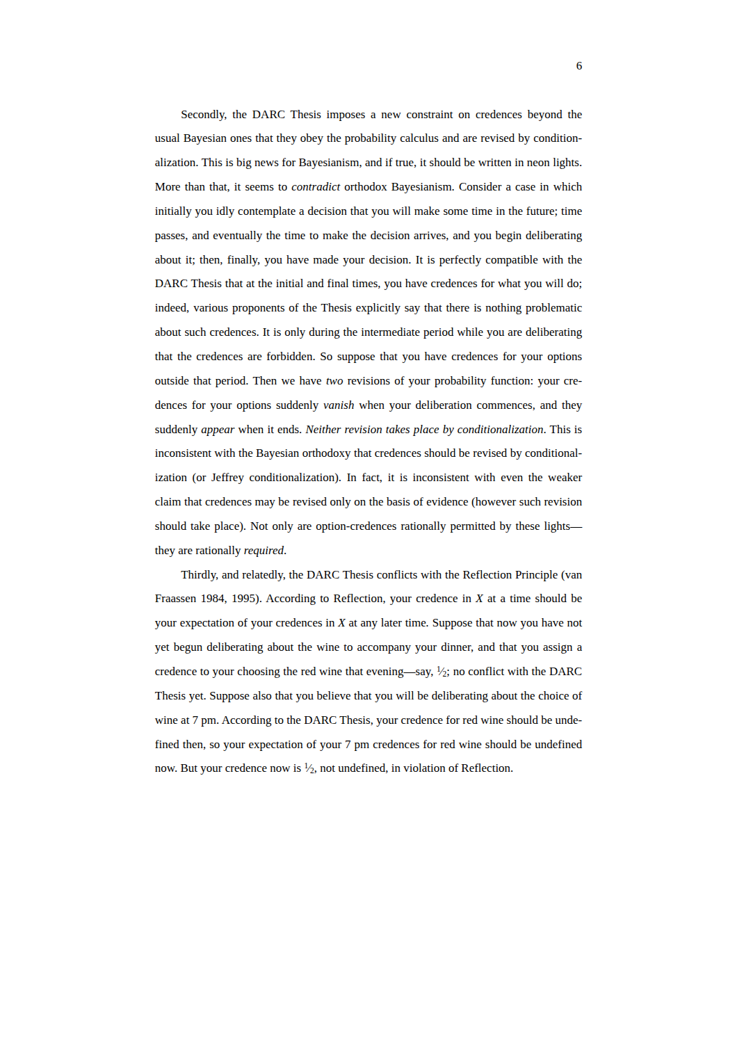6
Secondly, the DARC Thesis imposes a new constraint on credences beyond the usual Bayesian ones that they obey the probability calculus and are revised by conditionalization. This is big news for Bayesianism, and if true, it should be written in neon lights. More than that, it seems to contradict orthodox Bayesianism. Consider a case in which initially you idly contemplate a decision that you will make some time in the future; time passes, and eventually the time to make the decision arrives, and you begin deliberating about it; then, finally, you have made your decision. It is perfectly compatible with the DARC Thesis that at the initial and final times, you have credences for what you will do; indeed, various proponents of the Thesis explicitly say that there is nothing problematic about such credences. It is only during the intermediate period while you are deliberating that the credences are forbidden. So suppose that you have credences for your options outside that period. Then we have two revisions of your probability function: your credences for your options suddenly vanish when your deliberation commences, and they suddenly appear when it ends. Neither revision takes place by conditionalization. This is inconsistent with the Bayesian orthodoxy that credences should be revised by conditionalization (or Jeffrey conditionalization). In fact, it is inconsistent with even the weaker claim that credences may be revised only on the basis of evidence (however such revision should take place). Not only are option-credences rationally permitted by these lights—they are rationally required.
Thirdly, and relatedly, the DARC Thesis conflicts with the Reflection Principle (van Fraassen 1984, 1995). According to Reflection, your credence in X at a time should be your expectation of your credences in X at any later time. Suppose that now you have not yet begun deliberating about the wine to accompany your dinner, and that you assign a credence to your choosing the red wine that evening—say, 1⁄2; no conflict with the DARC Thesis yet. Suppose also that you believe that you will be deliberating about the choice of wine at 7 pm. According to the DARC Thesis, your credence for red wine should be undefined then, so your expectation of your 7 pm credences for red wine should be undefined now. But your credence now is 1⁄2, not undefined, in violation of Reflection.